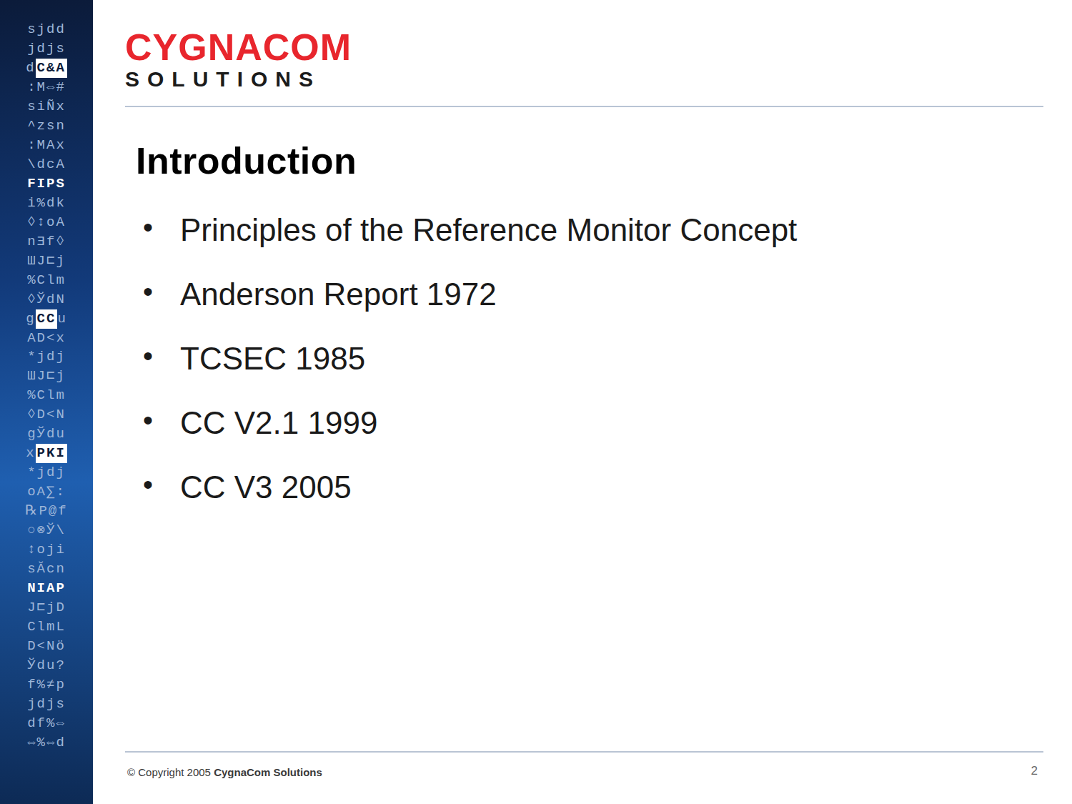sjdd
jdjs
dC&A
:M⇔#
siÑx
^zsn
:MAx
\dcA
FIPS
i%dk
◊↕oA
nƎf◊
ШJ⊏j
%Clm
◊ЎdN
gCCu
AD<x
*jdj
ШJ⊏j
%Clm
◊D<N
gЎdu
xPKI
*jdj
oA∑:
℞P@f
○⊗Ў\
↕oji
sĂcn
NIAP
J⊏jD
ClmL
D<Nö
Ўdu?
f%≠p
jdjs
df%⇔
⇔%⇔d
CYGNACOM
SOLUTIONS
Introduction
Principles of the Reference Monitor Concept
Anderson Report 1972
TCSEC 1985
CC V2.1 1999
CC V3 2005
© Copyright 2005 CygnaCom Solutions
2